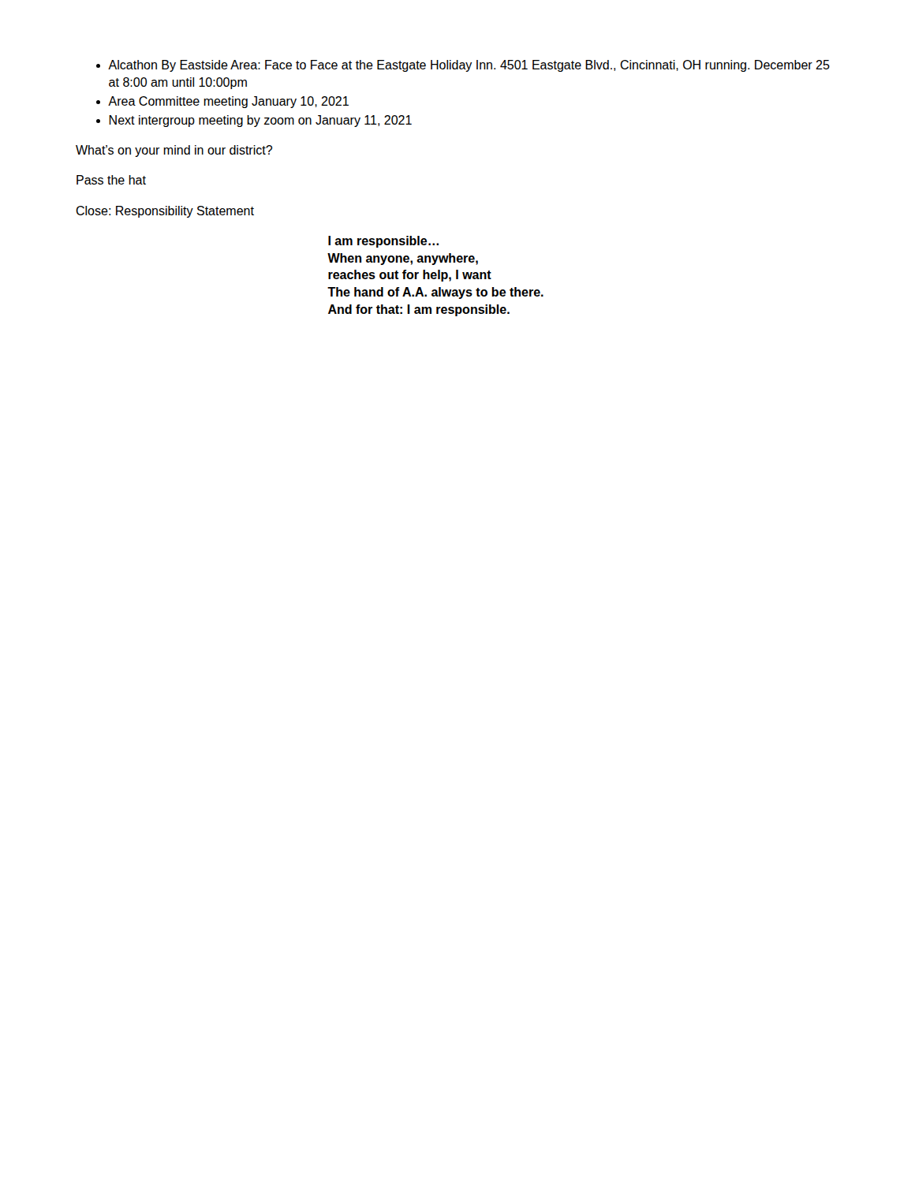Alcathon By Eastside Area: Face to Face at the Eastgate Holiday Inn. 4501 Eastgate Blvd., Cincinnati, OH running. December 25 at 8:00 am until 10:00pm
Area Committee meeting January 10, 2021
Next intergroup meeting by zoom on January 11, 2021
What’s on your mind in our district?
Pass the hat
Close: Responsibility Statement
I am responsible…
When anyone, anywhere,
reaches out for help, I want
The hand of A.A. always to be there.
And for that: I am responsible.